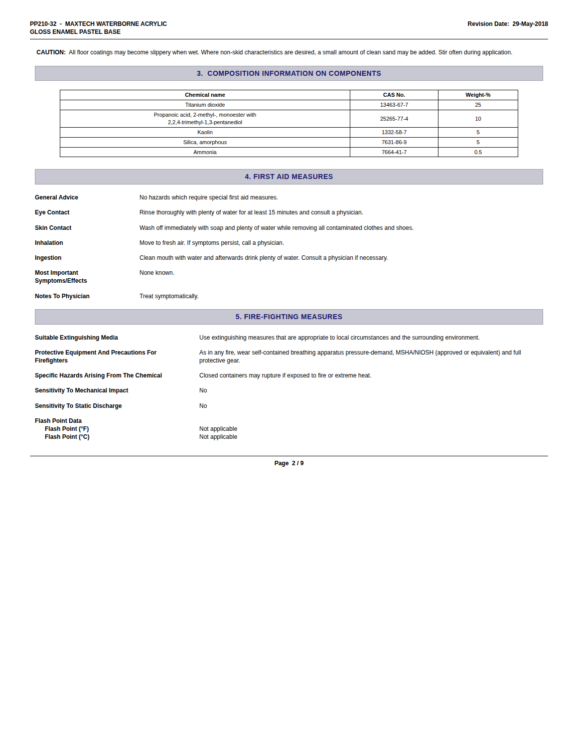PP210-32 - MAXTECH WATERBORNE ACRYLIC
GLOSS ENAMEL PASTEL BASE
Revision Date: 29-May-2018
CAUTION: All floor coatings may become slippery when wet. Where non-skid characteristics are desired, a small amount of clean sand may be added. Stir often during application.
3. COMPOSITION INFORMATION ON COMPONENTS
| Chemical name | CAS No. | Weight-% |
| --- | --- | --- |
| Titanium dioxide | 13463-67-7 | 25 |
| Propanoic acid, 2-methyl-, monoester with 2,2,4-trimethyl-1,3-pentanediol | 25265-77-4 | 10 |
| Kaolin | 1332-58-7 | 5 |
| Silica, amorphous | 7631-86-9 | 5 |
| Ammonia | 7664-41-7 | 0.5 |
4. FIRST AID MEASURES
General Advice
No hazards which require special first aid measures.
Eye Contact
Rinse thoroughly with plenty of water for at least 15 minutes and consult a physician.
Skin Contact
Wash off immediately with soap and plenty of water while removing all contaminated clothes and shoes.
Inhalation
Move to fresh air. If symptoms persist, call a physician.
Ingestion
Clean mouth with water and afterwards drink plenty of water. Consult a physician if necessary.
Most Important
Symptoms/Effects
None known.
Notes To Physician
Treat symptomatically.
5. FIRE-FIGHTING MEASURES
Suitable Extinguishing Media
Use extinguishing measures that are appropriate to local circumstances and the surrounding environment.
Protective Equipment And Precautions For
Firefighters
As in any fire, wear self-contained breathing apparatus pressure-demand, MSHA/NIOSH (approved or equivalent) and full protective gear.
Specific Hazards Arising From The Chemical
Closed containers may rupture if exposed to fire or extreme heat.
Sensitivity To Mechanical Impact
No
Sensitivity To Static Discharge
No
Flash Point Data
Flash Point (°F)
Not applicable
Flash Point (°C)
Not applicable
Page 2 / 9